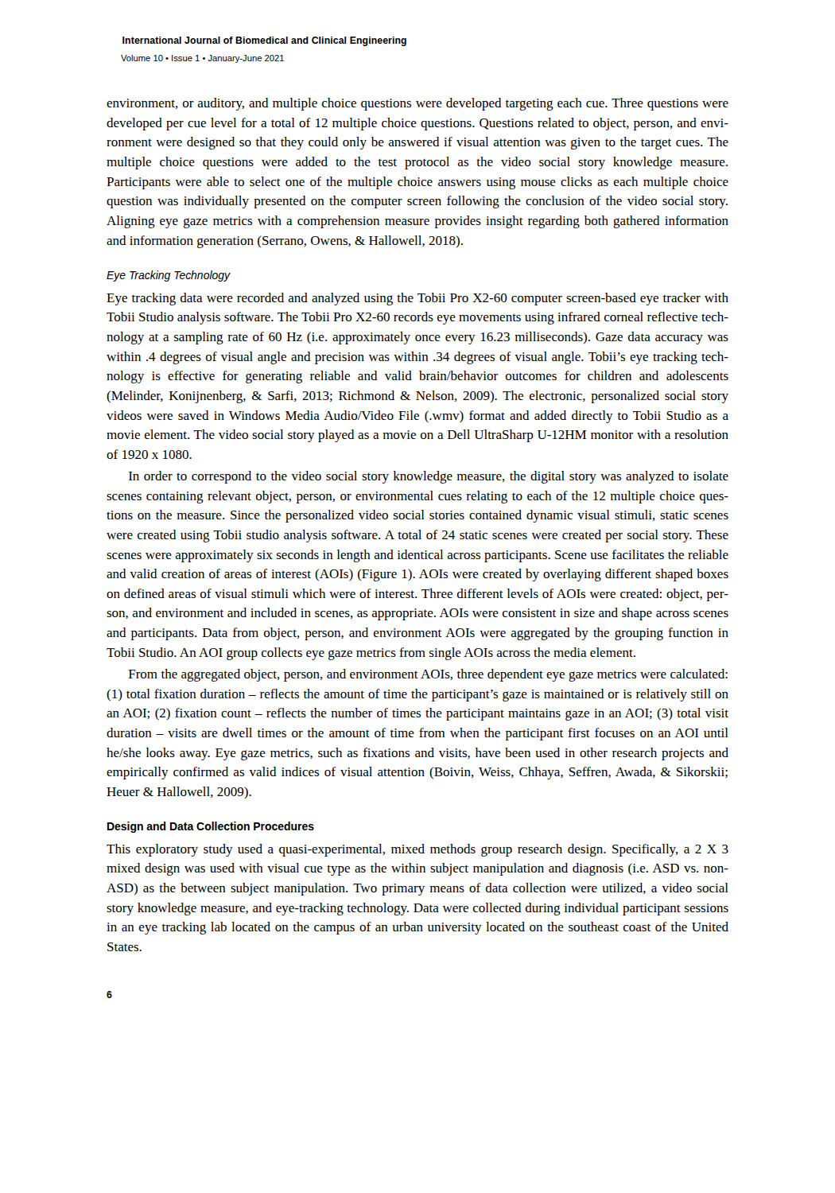International Journal of Biomedical and Clinical Engineering
Volume 10 • Issue 1 • January-June 2021
environment, or auditory, and multiple choice questions were developed targeting each cue. Three questions were developed per cue level for a total of 12 multiple choice questions. Questions related to object, person, and environment were designed so that they could only be answered if visual attention was given to the target cues. The multiple choice questions were added to the test protocol as the video social story knowledge measure. Participants were able to select one of the multiple choice answers using mouse clicks as each multiple choice question was individually presented on the computer screen following the conclusion of the video social story. Aligning eye gaze metrics with a comprehension measure provides insight regarding both gathered information and information generation (Serrano, Owens, & Hallowell, 2018).
Eye Tracking Technology
Eye tracking data were recorded and analyzed using the Tobii Pro X2-60 computer screen-based eye tracker with Tobii Studio analysis software. The Tobii Pro X2-60 records eye movements using infrared corneal reflective technology at a sampling rate of 60 Hz (i.e. approximately once every 16.23 milliseconds). Gaze data accuracy was within .4 degrees of visual angle and precision was within .34 degrees of visual angle. Tobii’s eye tracking technology is effective for generating reliable and valid brain/behavior outcomes for children and adolescents (Melinder, Konijnenberg, & Sarfi, 2013; Richmond & Nelson, 2009). The electronic, personalized social story videos were saved in Windows Media Audio/Video File (.wmv) format and added directly to Tobii Studio as a movie element. The video social story played as a movie on a Dell UltraSharp U-12HM monitor with a resolution of 1920 x 1080.
In order to correspond to the video social story knowledge measure, the digital story was analyzed to isolate scenes containing relevant object, person, or environmental cues relating to each of the 12 multiple choice questions on the measure. Since the personalized video social stories contained dynamic visual stimuli, static scenes were created using Tobii studio analysis software. A total of 24 static scenes were created per social story. These scenes were approximately six seconds in length and identical across participants. Scene use facilitates the reliable and valid creation of areas of interest (AOIs) (Figure 1). AOIs were created by overlaying different shaped boxes on defined areas of visual stimuli which were of interest. Three different levels of AOIs were created: object, person, and environment and included in scenes, as appropriate. AOIs were consistent in size and shape across scenes and participants. Data from object, person, and environment AOIs were aggregated by the grouping function in Tobii Studio. An AOI group collects eye gaze metrics from single AOIs across the media element.
From the aggregated object, person, and environment AOIs, three dependent eye gaze metrics were calculated: (1) total fixation duration – reflects the amount of time the participant’s gaze is maintained or is relatively still on an AOI; (2) fixation count – reflects the number of times the participant maintains gaze in an AOI; (3) total visit duration – visits are dwell times or the amount of time from when the participant first focuses on an AOI until he/she looks away. Eye gaze metrics, such as fixations and visits, have been used in other research projects and empirically confirmed as valid indices of visual attention (Boivin, Weiss, Chhaya, Seffren, Awada, & Sikorskii; Heuer & Hallowell, 2009).
Design and Data Collection Procedures
This exploratory study used a quasi-experimental, mixed methods group research design. Specifically, a 2 X 3 mixed design was used with visual cue type as the within subject manipulation and diagnosis (i.e. ASD vs. non-ASD) as the between subject manipulation. Two primary means of data collection were utilized, a video social story knowledge measure, and eye-tracking technology. Data were collected during individual participant sessions in an eye tracking lab located on the campus of an urban university located on the southeast coast of the United States.
6